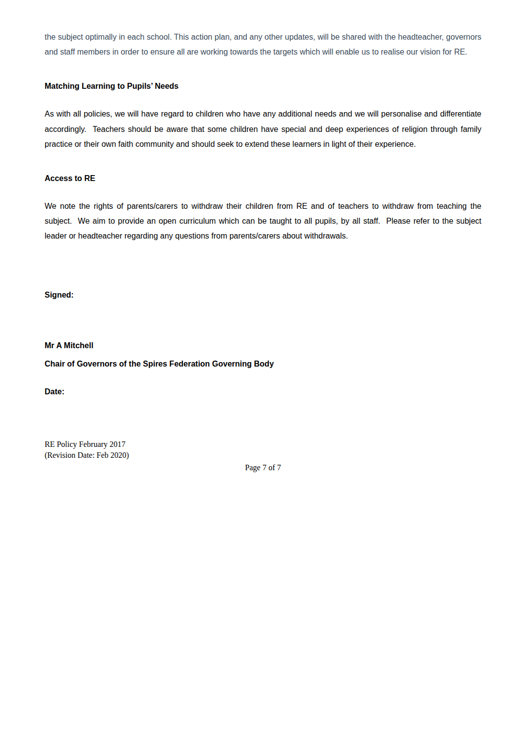the subject optimally in each school. This action plan, and any other updates, will be shared with the headteacher, governors and staff members in order to ensure all are working towards the targets which will enable us to realise our vision for RE.
Matching Learning to Pupils’ Needs
As with all policies, we will have regard to children who have any additional needs and we will personalise and differentiate accordingly. Teachers should be aware that some children have special and deep experiences of religion through family practice or their own faith community and should seek to extend these learners in light of their experience.
Access to RE
We note the rights of parents/carers to withdraw their children from RE and of teachers to withdraw from teaching the subject. We aim to provide an open curriculum which can be taught to all pupils, by all staff. Please refer to the subject leader or headteacher regarding any questions from parents/carers about withdrawals.
Signed:
Mr A Mitchell
Chair of Governors of the Spires Federation Governing Body
Date:
RE Policy February 2017
(Revision Date: Feb 2020)
Page 7 of 7